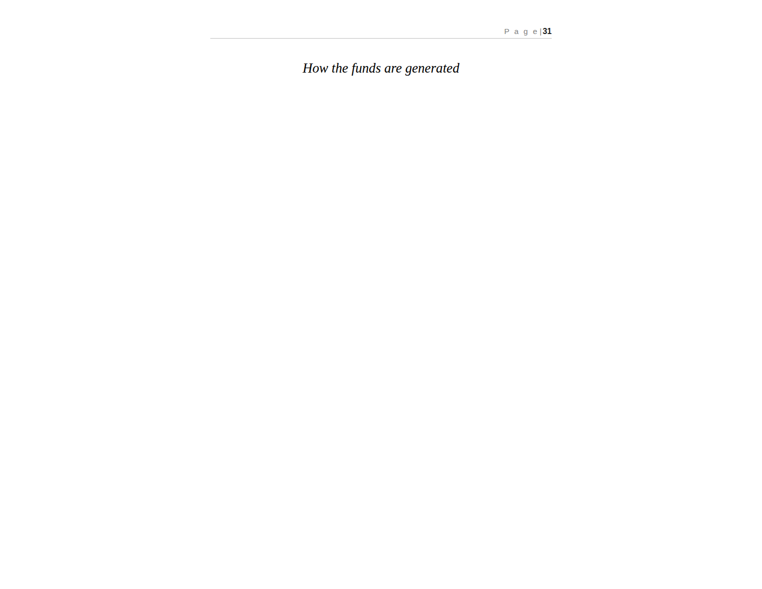P a g e|31
How the funds are generated